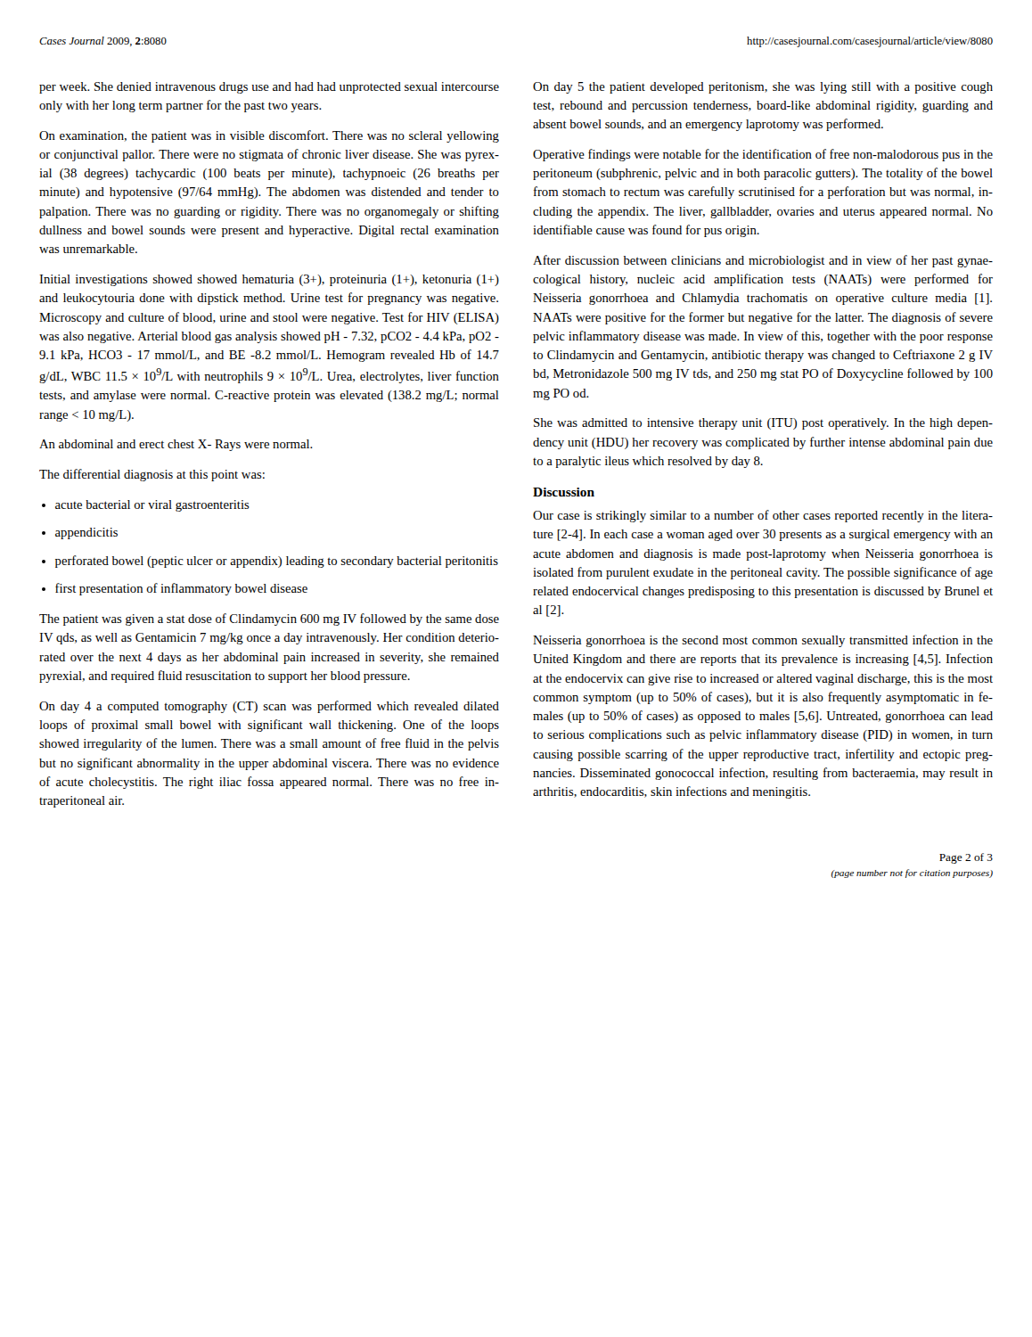Cases Journal 2009, 2:8080
http://casesjournal.com/casesjournal/article/view/8080
per week. She denied intravenous drugs use and had had unprotected sexual intercourse only with her long term partner for the past two years.
On examination, the patient was in visible discomfort. There was no scleral yellowing or conjunctival pallor. There were no stigmata of chronic liver disease. She was pyrexial (38 degrees) tachycardic (100 beats per minute), tachypnoeic (26 breaths per minute) and hypotensive (97/64 mmHg). The abdomen was distended and tender to palpation. There was no guarding or rigidity. There was no organomegaly or shifting dullness and bowel sounds were present and hyperactive. Digital rectal examination was unremarkable.
Initial investigations showed showed hematuria (3+), proteinuria (1+), ketonuria (1+) and leukocytouria done with dipstick method. Urine test for pregnancy was negative. Microscopy and culture of blood, urine and stool were negative. Test for HIV (ELISA) was also negative. Arterial blood gas analysis showed pH - 7.32, pCO2 - 4.4 kPa, pO2 - 9.1 kPa, HCO3 - 17 mmol/L, and BE -8.2 mmol/L. Hemogram revealed Hb of 14.7 g/dL, WBC 11.5 × 109/L with neutrophils 9 × 109/L. Urea, electrolytes, liver function tests, and amylase were normal. C-reactive protein was elevated (138.2 mg/L; normal range < 10 mg/L).
An abdominal and erect chest X- Rays were normal.
The differential diagnosis at this point was:
acute bacterial or viral gastroenteritis
appendicitis
perforated bowel (peptic ulcer or appendix) leading to secondary bacterial peritonitis
first presentation of inflammatory bowel disease
The patient was given a stat dose of Clindamycin 600 mg IV followed by the same dose IV qds, as well as Gentamicin 7 mg/kg once a day intravenously. Her condition deteriorated over the next 4 days as her abdominal pain increased in severity, she remained pyrexial, and required fluid resuscitation to support her blood pressure.
On day 4 a computed tomography (CT) scan was performed which revealed dilated loops of proximal small bowel with significant wall thickening. One of the loops showed irregularity of the lumen. There was a small amount of free fluid in the pelvis but no significant abnormality in the upper abdominal viscera. There was no evidence of acute cholecystitis. The right iliac fossa appeared normal. There was no free intraperitoneal air.
On day 5 the patient developed peritonism, she was lying still with a positive cough test, rebound and percussion tenderness, board-like abdominal rigidity, guarding and absent bowel sounds, and an emergency laprotomy was performed.
Operative findings were notable for the identification of free non-malodorous pus in the peritoneum (subphrenic, pelvic and in both paracolic gutters). The totality of the bowel from stomach to rectum was carefully scrutinised for a perforation but was normal, including the appendix. The liver, gallbladder, ovaries and uterus appeared normal. No identifiable cause was found for pus origin.
After discussion between clinicians and microbiologist and in view of her past gynaecological history, nucleic acid amplification tests (NAATs) were performed for Neisseria gonorrhoea and Chlamydia trachomatis on operative culture media [1]. NAATs were positive for the former but negative for the latter. The diagnosis of severe pelvic inflammatory disease was made. In view of this, together with the poor response to Clindamycin and Gentamycin, antibiotic therapy was changed to Ceftriaxone 2 g IV bd, Metronidazole 500 mg IV tds, and 250 mg stat PO of Doxycycline followed by 100 mg PO od.
She was admitted to intensive therapy unit (ITU) post operatively. In the high dependency unit (HDU) her recovery was complicated by further intense abdominal pain due to a paralytic ileus which resolved by day 8.
Discussion
Our case is strikingly similar to a number of other cases reported recently in the literature [2-4]. In each case a woman aged over 30 presents as a surgical emergency with an acute abdomen and diagnosis is made post-laprotomy when Neisseria gonorrhoea is isolated from purulent exudate in the peritoneal cavity. The possible significance of age related endocervical changes predisposing to this presentation is discussed by Brunel et al [2].
Neisseria gonorrhoea is the second most common sexually transmitted infection in the United Kingdom and there are reports that its prevalence is increasing [4,5]. Infection at the endocervix can give rise to increased or altered vaginal discharge, this is the most common symptom (up to 50% of cases), but it is also frequently asymptomatic in females (up to 50% of cases) as opposed to males [5,6]. Untreated, gonorrhoea can lead to serious complications such as pelvic inflammatory disease (PID) in women, in turn causing possible scarring of the upper reproductive tract, infertility and ectopic pregnancies. Disseminated gonococcal infection, resulting from bacteraemia, may result in arthritis, endocarditis, skin infections and meningitis.
Page 2 of 3 (page number not for citation purposes)